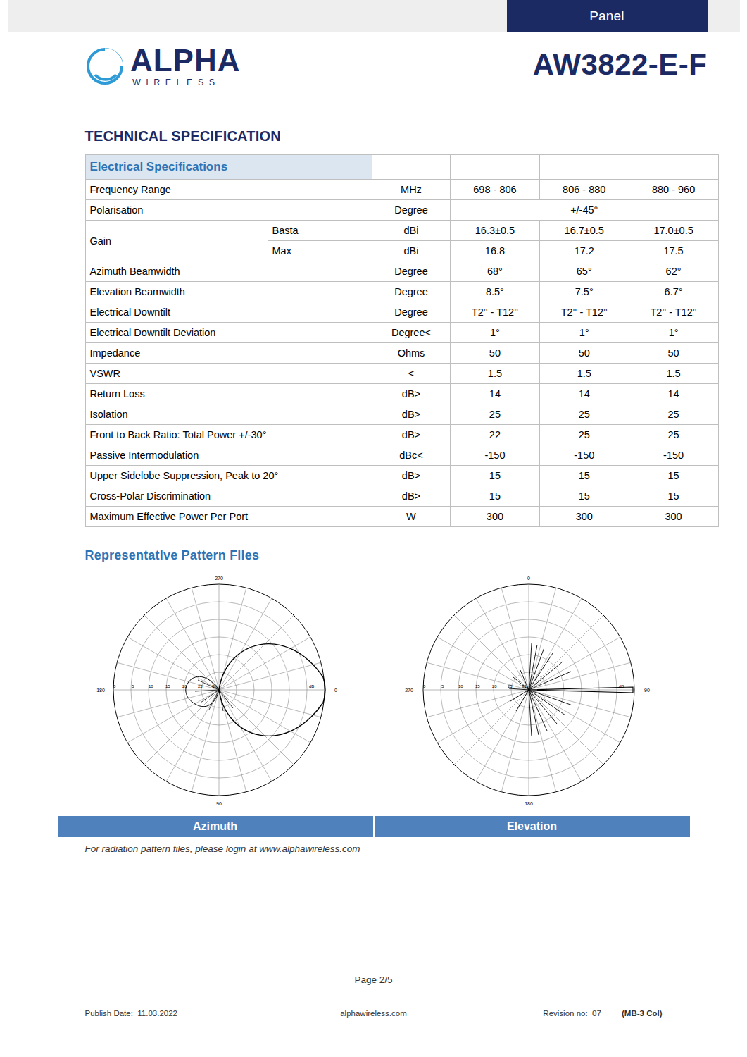Panel
ALPHA
WIRELESS
AW3822-E-F
TECHNICAL SPECIFICATION
| Electrical Specifications | | | | |
| --- | --- | --- | --- | --- |
| Frequency Range | MHz | 698 - 806 | 806 - 880 | 880 - 960 |
| Polarisation | Degree | +/-45° |
| Gain | Basta | dBi | 16.3±0.5 | 16.7±0.5 | 17.0±0.5 |
| Max | dBi | 16.8 | 17.2 | 17.5 |
| Azimuth Beamwidth | Degree | 68° | 65° | 62° |
| Elevation Beamwidth | Degree | 8.5° | 7.5° | 6.7° |
| Electrical Downtilt | Degree | T2° - T12° | T2° - T12° | T2° - T12° |
| Electrical Downtilt Deviation | Degree< | 1° | 1° | 1° |
| Impedance | Ohms | 50 | 50 | 50 |
| VSWR | < | 1.5 | 1.5 | 1.5 |
| Return Loss | dB> | 14 | 14 | 14 |
| Isolation | dB> | 25 | 25 | 25 |
| Front to Back Ratio: Total Power +/-30° | dB> | 22 | 25 | 25 |
| Passive Intermodulation | dBc< | -150 | -150 | -150 |
| Upper Sidelobe Suppression, Peak to 20° | dB> | 15 | 15 | 15 |
| Cross-Polar Discrimination | dB> | 15 | 15 | 15 |
| Maximum Effective Power Per Port | W | 300 | 300 | 300 |
Representative Pattern Files
270 90 180 0 0 5 10 15 20 25 30 dB
0 180 270 90 0 5 10 15 20 25 30 dB
Azimuth
Elevation
For radiation pattern files, please login at www.alphawireless.com
Page 2/5
Publish Date: 11.03.2022
alphawireless.com
Revision no: 07 (MB-3 Col)